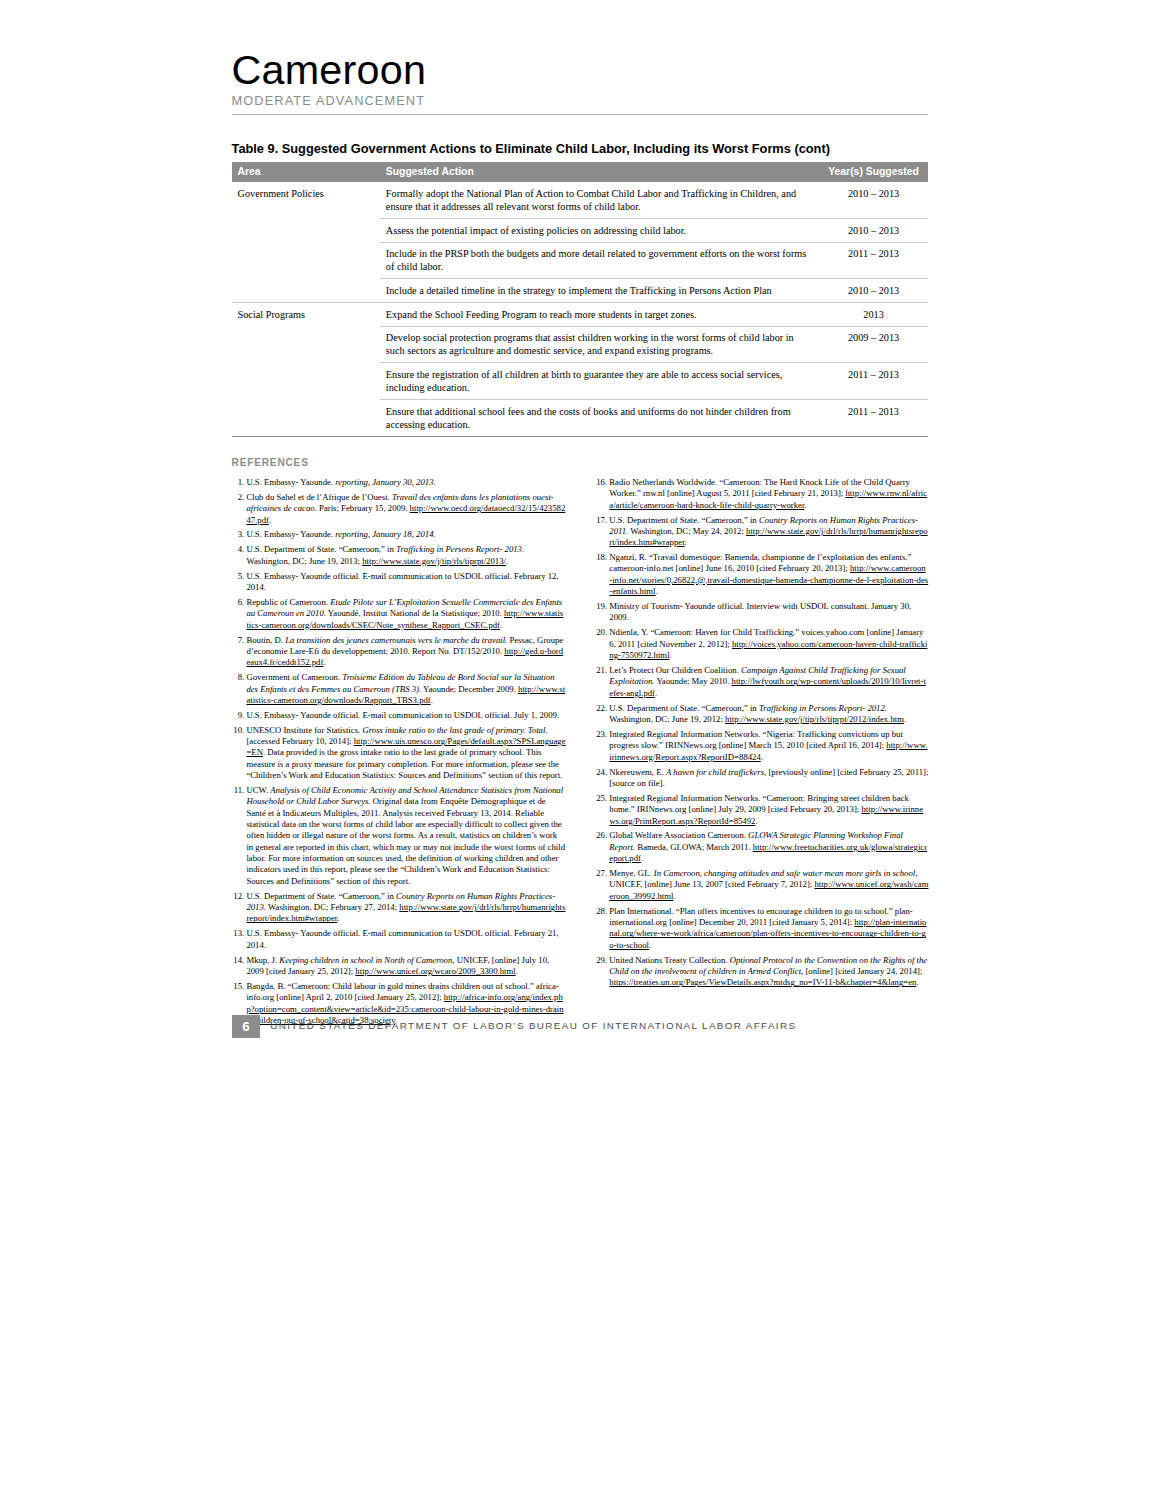Cameroon
Moderate Advancement
Table 9. Suggested Government Actions to Eliminate Child Labor, Including its Worst Forms (cont)
| Area | Suggested Action | Year(s) Suggested |
| --- | --- | --- |
| Government Policies | Formally adopt the National Plan of Action to Combat Child Labor and Trafficking in Children, and ensure that it addresses all relevant worst forms of child labor. | 2010 – 2013 |
| | Assess the potential impact of existing policies on addressing child labor. | 2010 – 2013 |
| | Include in the PRSP both the budgets and more detail related to government efforts on the worst forms of child labor. | 2011 – 2013 |
| | Include a detailed timeline in the strategy to implement the Trafficking in Persons Action Plan | 2010 – 2013 |
| Social Programs | Expand the School Feeding Program to reach more students in target zones. | 2013 |
| | Develop social protection programs that assist children working in the worst forms of child labor in such sectors as agriculture and domestic service, and expand existing programs. | 2009 – 2013 |
| | Ensure the registration of all children at birth to guarantee they are able to access social services, including education. | 2011 – 2013 |
| | Ensure that additional school fees and the costs of books and uniforms do not hinder children from accessing education. | 2011 – 2013 |
REFERENCES
U.S. Embassy- Yaounde. reporting, January 30, 2013.
Club du Sahel et de l’Afrique de l’Ouest. Travail des enfants dans les plantations ouest-africaines de cacao. Paris; February 15, 2009. http://www.oecd.org/dataoecd/32/15/42358247.pdf.
U.S. Embassy- Yaounde. reporting, January 18, 2014.
U.S. Department of State. “Cameroon,” in Trafficking in Persons Report- 2013. Washington, DC; June 19, 2013; http://www.state.gov/j/tip/rls/tiprpt/2013/.
U.S. Embassy- Yaounde official. E-mail communication to USDOL official. February 12, 2014.
Republic of Cameroon. Etude Pilote sur L’Exploitation Sexuelle Commerciale des Enfants au Cameroun en 2010. Yaoundé, Institut National de la Statistique; 2010. http://www.statistics-cameroon.org/downloads/CSEC/Note_synthese_Rapport_CSEC.pdf.
Boutin, D. La transition des jeunes camerounais vers le marche du travail. Pessac, Groupe d’economie Lare-Efi du developpement; 2010. Report No. DT/152/2010. http://ged.u-bordeaux4.fr/ceddt152.pdf.
Government of Cameroon. Troisieme Edition du Tableau de Bord Social sur la Situation des Enfants et des Femmes au Cameroun (TBS 3). Yaounde; December 2009. http://www.statistics-cameroon.org/downloads/Rapport_TBS3.pdf.
U.S. Embassy- Yaounde official. E-mail communication to USDOL official. July 1, 2009.
UNESCO Institute for Statistics. Gross intake ratio to the last grade of primary. Total. [accessed February 10, 2014]; http://www.uis.unesco.org/Pages/default.aspx?SPSLanguage=EN. Data provided is the gross intake ratio to the last grade of primary school. This measure is a proxy measure for primary completion. For more information, please see the “Children’s Work and Education Statistics: Sources and Definitions” section of this report.
UCW. Analysis of Child Economic Activity and School Attendance Statistics from National Household or Child Labor Surveys. Original data from Enquête Démographique et de Santé et à Indicateurs Multiples, 2011. Analysis received February 13, 2014. Reliable statistical data on the worst forms of child labor are especially difficult to collect given the often hidden or illegal nature of the worst forms. As a result, statistics on children’s work in general are reported in this chart, which may or may not include the worst forms of child labor. For more information on sources used, the definition of working children and other indicators used in this report, please see the “Children’s Work and Education Statistics: Sources and Definitions” section of this report.
U.S. Department of State. “Cameroon,” in Country Reports on Human Rights Practices- 2013. Washington, DC; February 27, 2014; http://www.state.gov/j/drl/rls/hrrpt/humanrightsreport/index.htm#wrapper.
U.S. Embassy- Yaounde official. E-mail communication to USDOL official. February 21, 2014.
Mkup, J. Keeping children in school in North of Cameroon, UNICEF, [online] July 10, 2009 [cited January 25, 2012]; http://www.unicef.org/wcaro/2009_3300.html.
Bangda, B. “Cameroon: Child labour in gold mines drains children out of school.” africa-info.org [online] April 2, 2010 [cited January 25, 2012]; http://africa-info.org/ang/index.php?option=com_content&view=article&id=235:cameroon-child-labour-in-gold-mines-drains-children-out-of-school&catid=38:society.
Radio Netherlands Worldwide. “Cameroon: The Hard Knock Life of the Child Quarry Worker.” rnw.nl [online] August 5, 2011 [cited February 21, 2013]; http://www.rnw.nl/africa/article/cameroon-hard-knock-life-child-quarry-worker.
U.S. Department of State. “Cameroon,” in Country Reports on Human Rights Practices- 2011. Washington, DC; May 24, 2012; http://www.state.gov/j/drl/rls/hrrpt/humanrightsreport/index.htm#wrapper.
Nganzi, R. “Travail domestique: Bamenda, championne de l’exploitation des enfants.” cameroon-info.net [online] June 16, 2010 [cited February 20, 2013]; http://www.cameroon-info.net/stories/0,26822,@,travail-domestique-bamenda-championne-de-l-exploitation-des-enfants.html.
Ministry of Tourism- Yaounde official. Interview with USDOL consultant. January 30, 2009.
Ndienla, Y. “Cameroon: Haven for Child Trafficking.” voices.yahoo.com [online] January 6, 2011 [cited November 2, 2012]; http://voices.yahoo.com/cameroon-haven-child-trafficking-7550972.html.
Let’s Protect Our Children Coalition. Campaign Against Child Trafficking for Sexual Exploitation. Yaounde; May 2010. http://lwfyouth.org/wp-content/uploads/2010/10/livret-tefes-angl.pdf.
U.S. Department of State. “Cameroon,” in Trafficking in Persons Report- 2012. Washington, DC; June 19, 2012; http://www.state.gov/j/tip/rls/tiprpt/2012/index.htm.
Integrated Regional Information Networks. “Nigeria: Trafficking convictions up but progress slow.” IRINNews.org [online] March 15, 2010 [cited April 16, 2014]; http://www.irinnews.org/Report.aspx?ReportID=88424.
Nkereuwem, E. A haven for child traffickers, [previously online] [cited February 25, 2011]; [source on file].
Integrated Regional Information Networks. “Cameroon: Bringing street children back home.” IRINnews.org [online] July 29, 2009 [cited February 20, 2013]; http://www.irinnews.org/PrintReport.aspx?ReportId=85492.
Global Welfare Association Cameroon. GLOWA Strategic Planning Workshop Final Report. Bameda, GLOWA; March 2011. http://www.freetocharities.org.uk/glowa/strategicreport.pdf.
Menye, GL. In Cameroon, changing attitudes and safe water mean more girls in school, UNICEF, [online] June 13, 2007 [cited February 7, 2012]; http://www.unicef.org/wash/cameroon_39992.html.
Plan International. “Plan offers incentives to encourage children to go to school.” plan-international.org [online] December 20, 2011 [cited January 5, 2014]; http://plan-international.org/where-we-work/africa/cameroon/plan-offers-incentives-to-encourage-children-to-go-to-school.
United Nations Treaty Collection. Optional Protocol to the Convention on the Rights of the Child on the involvement of children in Armed Conflict, [online] [cited January 24, 2014]; https://treaties.un.org/Pages/ViewDetails.aspx?mtdsg_no=IV-11-b&chapter=4&lang=en.
6
United States Department of Labor’s Bureau of International Labor Affairs